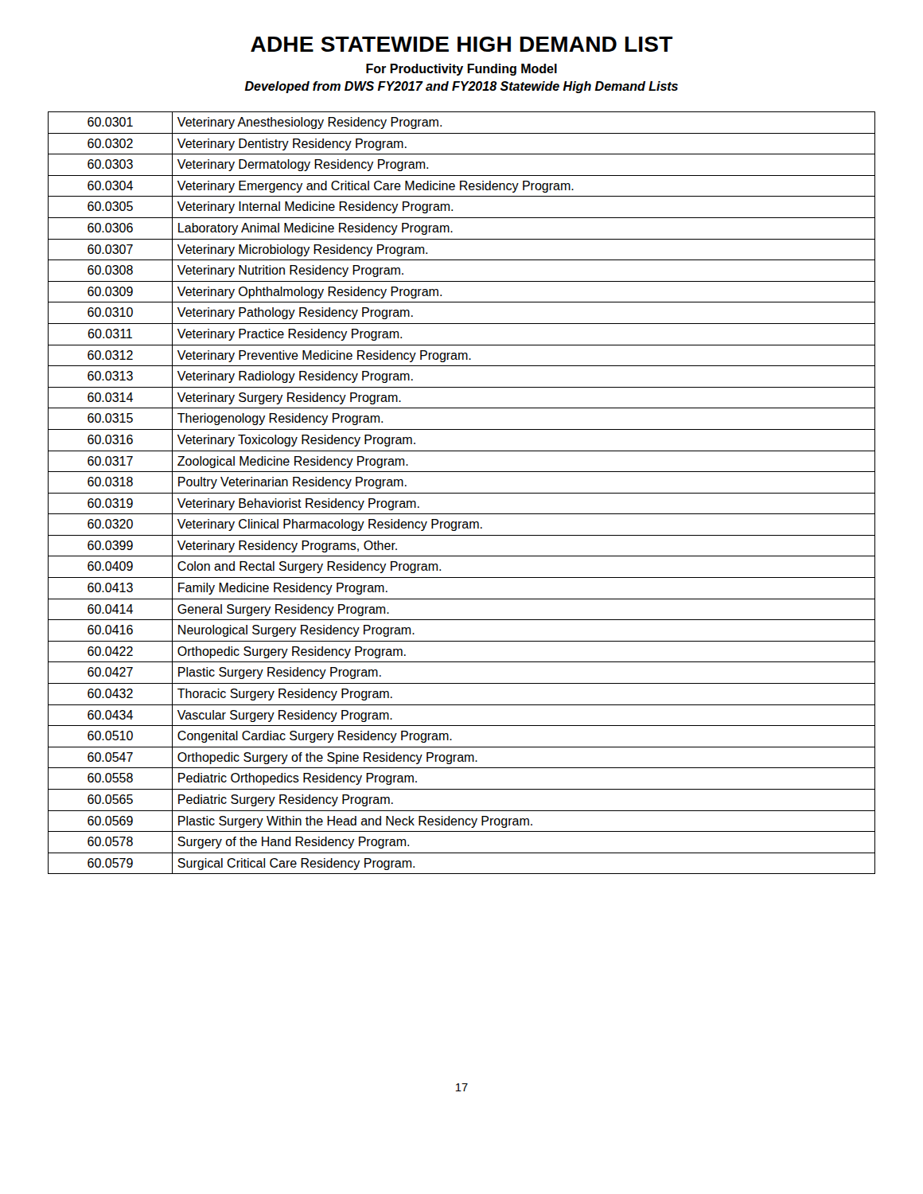ADHE STATEWIDE HIGH DEMAND LIST
For Productivity Funding Model
Developed from DWS FY2017 and FY2018 Statewide High Demand Lists
| 60.0301 | Veterinary Anesthesiology Residency Program. |
| 60.0302 | Veterinary Dentistry Residency Program. |
| 60.0303 | Veterinary Dermatology Residency Program. |
| 60.0304 | Veterinary Emergency and Critical Care Medicine Residency Program. |
| 60.0305 | Veterinary Internal Medicine Residency Program. |
| 60.0306 | Laboratory Animal Medicine Residency Program. |
| 60.0307 | Veterinary Microbiology Residency Program. |
| 60.0308 | Veterinary Nutrition Residency Program. |
| 60.0309 | Veterinary Ophthalmology Residency Program. |
| 60.0310 | Veterinary Pathology Residency Program. |
| 60.0311 | Veterinary Practice Residency Program. |
| 60.0312 | Veterinary Preventive Medicine Residency Program. |
| 60.0313 | Veterinary Radiology Residency Program. |
| 60.0314 | Veterinary Surgery Residency Program. |
| 60.0315 | Theriogenology Residency Program. |
| 60.0316 | Veterinary Toxicology Residency Program. |
| 60.0317 | Zoological Medicine Residency Program. |
| 60.0318 | Poultry Veterinarian Residency Program. |
| 60.0319 | Veterinary Behaviorist Residency Program. |
| 60.0320 | Veterinary Clinical Pharmacology Residency Program. |
| 60.0399 | Veterinary Residency Programs, Other. |
| 60.0409 | Colon and Rectal Surgery Residency Program. |
| 60.0413 | Family Medicine Residency Program. |
| 60.0414 | General Surgery Residency Program. |
| 60.0416 | Neurological Surgery Residency Program. |
| 60.0422 | Orthopedic Surgery Residency Program. |
| 60.0427 | Plastic Surgery Residency Program. |
| 60.0432 | Thoracic Surgery Residency Program. |
| 60.0434 | Vascular Surgery Residency Program. |
| 60.0510 | Congenital Cardiac Surgery Residency Program. |
| 60.0547 | Orthopedic Surgery of the Spine Residency Program. |
| 60.0558 | Pediatric Orthopedics Residency Program. |
| 60.0565 | Pediatric Surgery Residency Program. |
| 60.0569 | Plastic Surgery Within the Head and Neck Residency Program. |
| 60.0578 | Surgery of the Hand Residency Program. |
| 60.0579 | Surgical Critical Care Residency Program. |
17